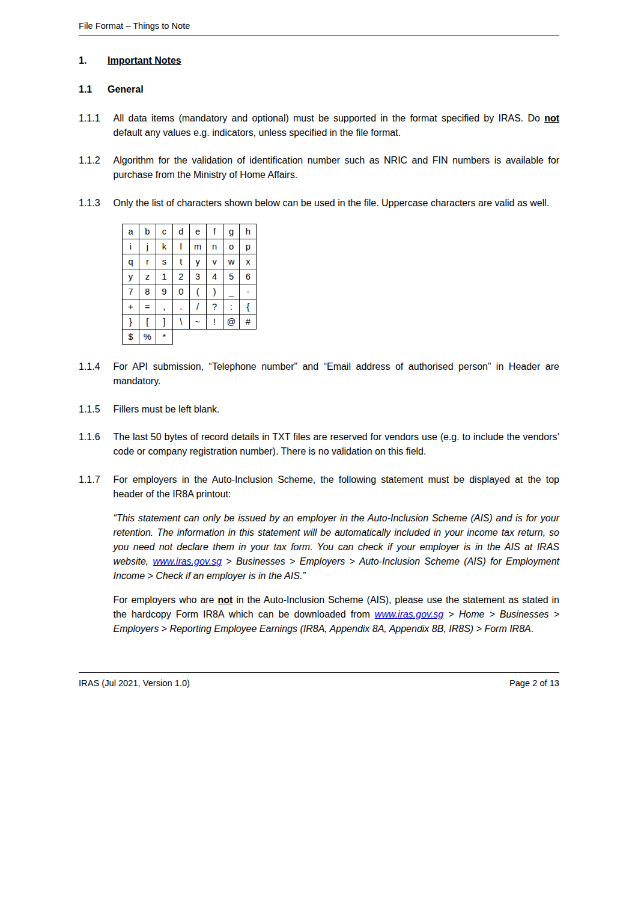File Format – Things to Note
1. Important Notes
1.1 General
1.1.1
All data items (mandatory and optional) must be supported in the format specified by IRAS. Do not default any values e.g. indicators, unless specified in the file format.
1.1.2
Algorithm for the validation of identification number such as NRIC and FIN numbers is available for purchase from the Ministry of Home Affairs.
1.1.3
Only the list of characters shown below can be used in the file. Uppercase characters are valid as well.
| a | b | c | d | e | f | g | h |
| i | j | k | l | m | n | o | p |
| q | r | s | t | y | v | w | x |
| y | z | 1 | 2 | 3 | 4 | 5 | 6 |
| 7 | 8 | 9 | 0 | ( | ) | _ | - |
| + | = | , | . | / | ? | : | { |
| } | [ | ] | \ | ~ | ! | @ | # |
| $ | % | * | | | | | |
1.1.4
For API submission, “Telephone number” and “Email address of authorised person” in Header are mandatory.
1.1.5
Fillers must be left blank.
1.1.6
The last 50 bytes of record details in TXT files are reserved for vendors use (e.g. to include the vendors’ code or company registration number). There is no validation on this field.
1.1.7
For employers in the Auto-Inclusion Scheme, the following statement must be displayed at the top header of the IR8A printout:
“This statement can only be issued by an employer in the Auto-Inclusion Scheme (AIS) and is for your retention. The information in this statement will be automatically included in your income tax return, so you need not declare them in your tax form. You can check if your employer is in the AIS at IRAS website, www.iras.gov.sg > Businesses > Employers > Auto-Inclusion Scheme (AIS) for Employment Income > Check if an employer is in the AIS.”
For employers who are not in the Auto-Inclusion Scheme (AIS), please use the statement as stated in the hardcopy Form IR8A which can be downloaded from www.iras.gov.sg > Home > Businesses > Employers > Reporting Employee Earnings (IR8A, Appendix 8A, Appendix 8B, IR8S) > Form IR8A.
IRAS (Jul 2021, Version 1.0) Page 2 of 13